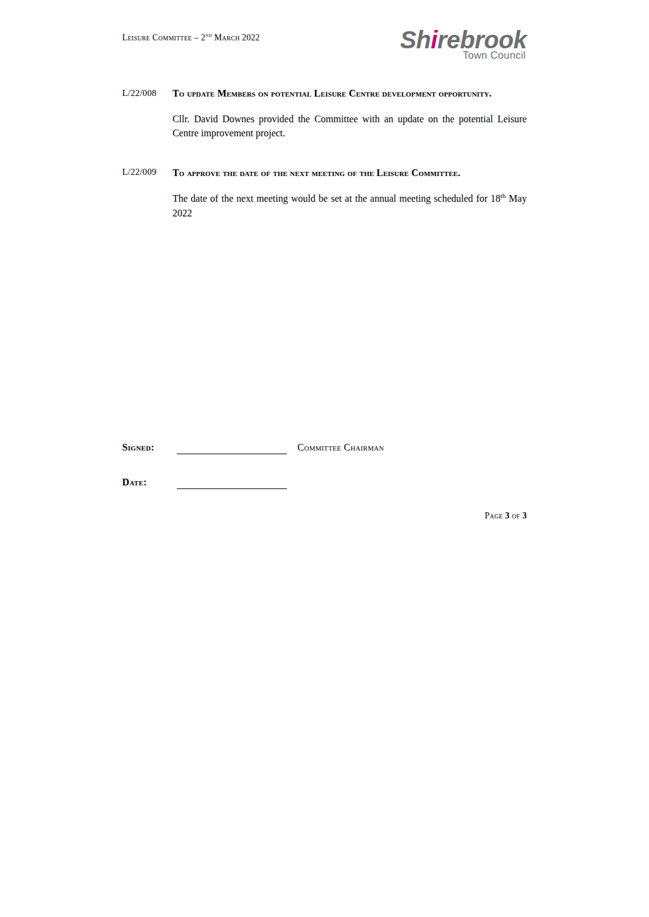Leisure Committee – 2nd March 2022
Shirebrook
Town Council
L/22/008
To update Members on potential Leisure Centre development opportunity.
Cllr. David Downes provided the Committee with an update on the potential Leisure Centre improvement project.
L/22/009
To approve the date of the next meeting of the Leisure Committee.
The date of the next meeting would be set at the annual meeting scheduled for 18th May 2022
Signed:
Committee Chairman
Date:
Page 3 of 3